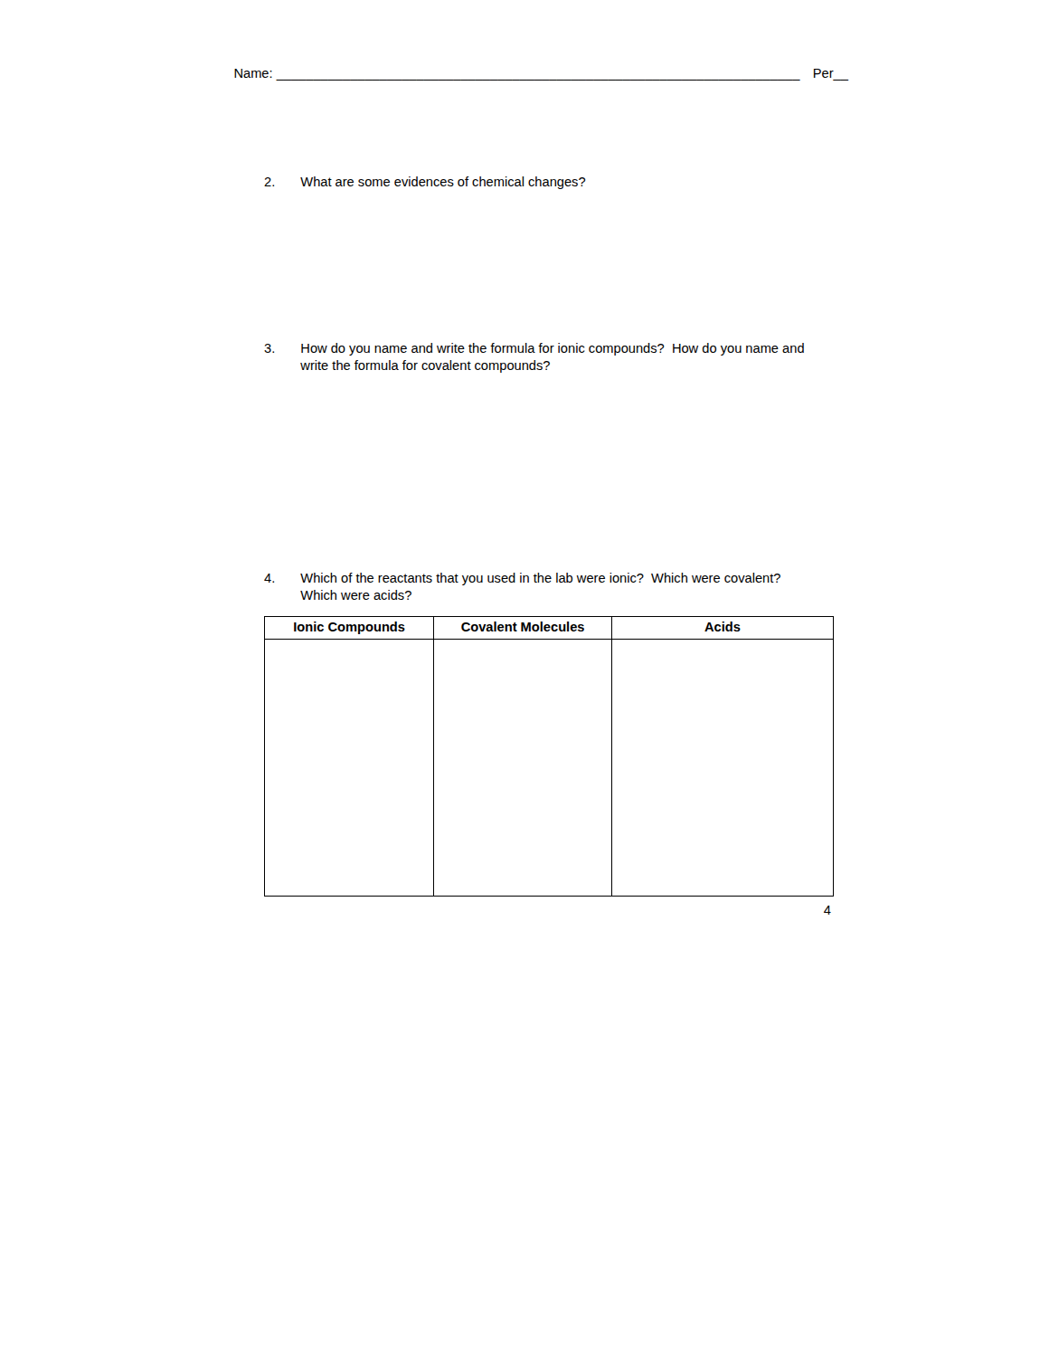Name: _______________________________________________________________________Per__
What are some evidences of chemical changes?
How do you name and write the formula for ionic compounds? How do you name and write the formula for covalent compounds?
Which of the reactants that you used in the lab were ionic? Which were covalent? Which were acids?
| Ionic Compounds | Covalent Molecules | Acids |
| --- | --- | --- |
4